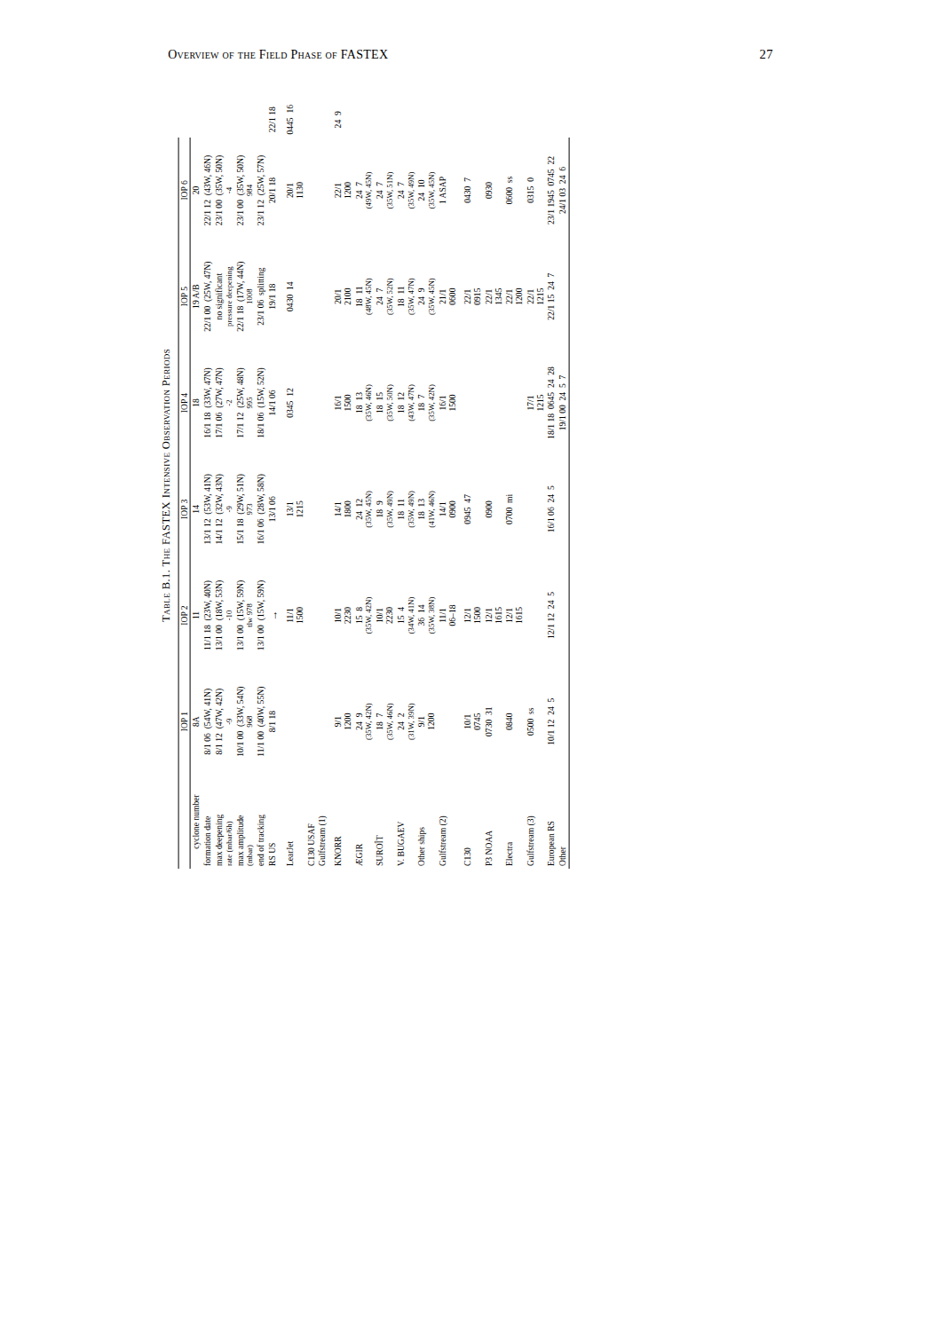Overview of the Field Phase of FASTEX 27
Table B.1. The FASTEX Intensive Observation Periods
| | IOP 1 | IOP 2 | IOP 3 | IOP 4 | IOP 5 | IOP 6 |
| --- | --- | --- | --- | --- | --- | --- |
| cyclone number | 8A | 11 | 14 | 18 | 19 A/B | 20 |
| formation date | 8/1 06 (54W, 41N) | 11/1 18 (23W, 40N) | 13/1 12 (53W, 41N) | 16/1 18 (33W, 47N) | 22/1 00 (25W, 47N) | 22/1 12 (43W, 46N) |
| max deepening rate (mbar/6h) | 8/1 12 (47W, 42N) -9 | 13/1 00 (18W, 53N) -10 | 14/1 12 (32W, 43N) -9 | 17/1 06 (27W, 47N) -2 | no significant pressure deepening | 23/1 00 (35W, 50N) -4 |
| max amplitude (mbar) | 10/1 00 (33W, 54N) 968 | 13/1 00 (15W, 59N) tlw 978 | 15/1 18 (29W, 51N) 973 | 17/1 12 (25W, 48N) 995 | 22/1 18 (17W, 44N) 1008 | 23/1 00 (35W, 50N) 984 |
| end of tracking | 11/1 00 (40W, 55N) | 13/1 00 (15W, 59N) | 16/1 06 (28W, 58N) | 18/1 06 (15W, 52N) | 23/1 06 splitting | 23/1 12 (25W, 57N) |
| RS US | 8/1 18 | → | 13/1 06 | 14/1 06 | 19/1 18 | 20/1 18 | 22/1 18 |
| LearJet | | 11/1 1500 | 13/1 1215 | 0345 12 | 0430 14 | 20/1 1130 | 0445 16 |
| C130 USAF | | | | | | |
| Gulfstream (1) | | | | | | |
| KNORR | 9/1 1200 | 10/1 2230 | 14/1 1800 | 16/1 1500 | 20/1 2100 | 22/1 1200 | 24 9 |
| ÆGIR | 24 9 (35W, 42N) | 15 8 (35W, 42N) | 24 12 (35W, 45N) | 18 13 (35W, 46N) | 18 11 (48W, 45N) | 24 7 (49W, 45N) |
| SUROÎT | 18 7 (35W, 46N) | 10/1 2230 | 18 9 (35W, 49N) | 18 15 (35W, 50N) | 24 7 (35W, 52N) | 24 7 (35W, 51N) |
| V. BUGAEV | 24 2 (31W, 39N) | 15 4 (34W, 41N) | 18 11 (35W, 49N) | 18 12 (43W, 47N) | 18 11 (35W, 47N) | 24 7 (35W, 49N) |
| Other ships | 9/1 1200 | 36 14 (35W, 38N) | 18 13 (41W, 46N) | 18 7 (35W, 42N) | 24 9 (35W, 45N) | 24 10 (35W, 45N) |
| Gulfstream (2) | | 11/1 06–18 | 14/1 0900 | 16/1 1500 | 21/1 0600 | 1 ASAP |
| C130 | 10/1 0745 | 12/1 1500 | 0945 47 | | 22/1 0915 | 0430 7 |
| P3 NOAA | 0730 31 | 12/1 1615 | 0900 | | 22/1 1345 | 0930 |
| Electra | 0840 | 12/1 1615 | 0700 mi | | 22/1 1200 | 0600 ss |
| Gulfstream (3) | 0500 ss | | | 17/1 1215 | 22/1 1215 | 0315 0 |
| European RS | 10/1 12 24 5 | 12/1 12 24 5 | 16/1 06 24 5 | 18/1 18 0645 24 28 | 22/1 15 24 7 | 23/1 1945 0745 22 |
| Other | | | | 19/1 00 24 5 7 | | 24/1 03 24 6 |